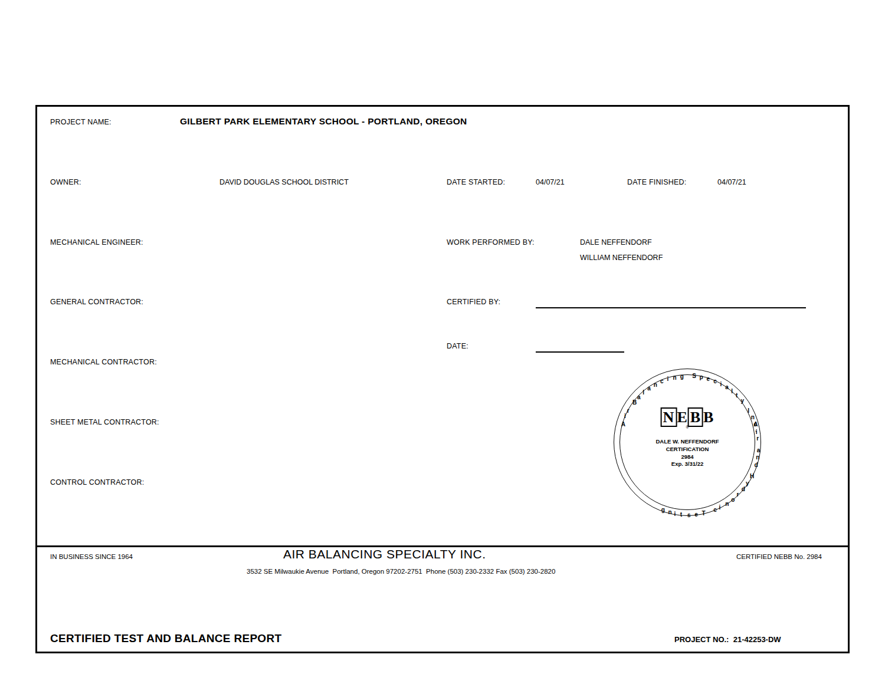PROJECT NAME:
GILBERT PARK ELEMENTARY SCHOOL - PORTLAND, OREGON
OWNER:
DAVID DOUGLAS SCHOOL DISTRICT
MECHANICAL ENGINEER:
GENERAL CONTRACTOR:
MECHANICAL CONTRACTOR:
SHEET METAL CONTRACTOR:
CONTROL CONTRACTOR:
DATE STARTED:
04/07/21
DATE FINISHED:
04/07/21
WORK PERFORMED BY:
DALE NEFFENDORF
WILLIAM NEFFENDORF
CERTIFIED BY:
DATE:
NEBB
®
DALE W. NEFFENDORF
CERTIFICATION
2984
Exp. 3/31/22
A
i
r
B
a
l
a
n
c
i
n
g
S
p
e
c
i
a
l
t
y
I
n
c
.
A
i
r
a
n
d
H
y
d
r
o
n
i
c
T
e
s
t
i
n
g
IN BUSINESS SINCE 1964
AIR BALANCING SPECIALTY INC.
CERTIFIED NEBB No. 2984
3532 SE Milwaukie Avenue Portland, Oregon 97202-2751 Phone (503) 230-2332 Fax (503) 230-2820
CERTIFIED TEST AND BALANCE REPORT
PROJECT NO.: 21-42253-DW